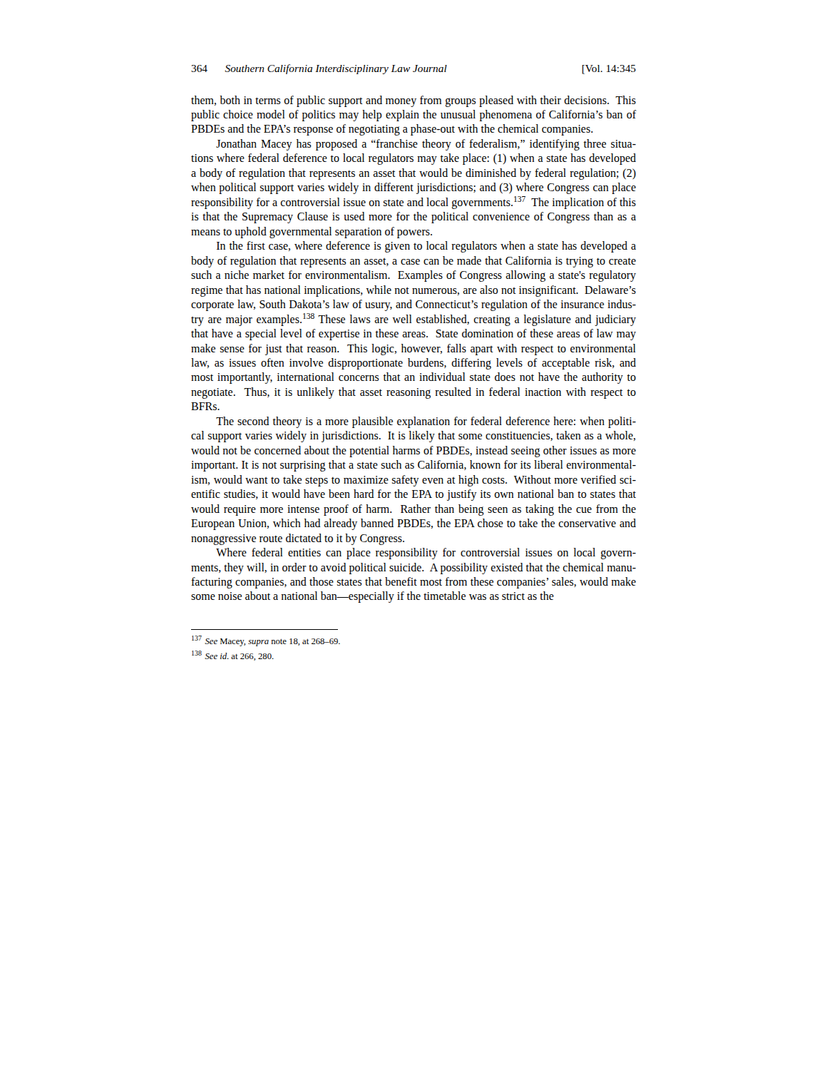364 Southern California Interdisciplinary Law Journal [Vol. 14:345
them, both in terms of public support and money from groups pleased with their decisions. This public choice model of politics may help explain the unusual phenomena of California’s ban of PBDEs and the EPA’s response of negotiating a phase-out with the chemical companies.
Jonathan Macey has proposed a “franchise theory of federalism,” identifying three situations where federal deference to local regulators may take place: (1) when a state has developed a body of regulation that represents an asset that would be diminished by federal regulation; (2) when political support varies widely in different jurisdictions; and (3) where Congress can place responsibility for a controversial issue on state and local governments.137 The implication of this is that the Supremacy Clause is used more for the political convenience of Congress than as a means to uphold governmental separation of powers.
In the first case, where deference is given to local regulators when a state has developed a body of regulation that represents an asset, a case can be made that California is trying to create such a niche market for environmentalism. Examples of Congress allowing a state's regulatory regime that has national implications, while not numerous, are also not insignificant. Delaware’s corporate law, South Dakota’s law of usury, and Connecticut’s regulation of the insurance industry are major examples.138 These laws are well established, creating a legislature and judiciary that have a special level of expertise in these areas. State domination of these areas of law may make sense for just that reason. This logic, however, falls apart with respect to environmental law, as issues often involve disproportionate burdens, differing levels of acceptable risk, and most importantly, international concerns that an individual state does not have the authority to negotiate. Thus, it is unlikely that asset reasoning resulted in federal inaction with respect to BFRs.
The second theory is a more plausible explanation for federal deference here: when political support varies widely in jurisdictions. It is likely that some constituencies, taken as a whole, would not be concerned about the potential harms of PBDEs, instead seeing other issues as more important. It is not surprising that a state such as California, known for its liberal environmentalism, would want to take steps to maximize safety even at high costs. Without more verified scientific studies, it would have been hard for the EPA to justify its own national ban to states that would require more intense proof of harm. Rather than being seen as taking the cue from the European Union, which had already banned PBDEs, the EPA chose to take the conservative and nonaggressive route dictated to it by Congress.
Where federal entities can place responsibility for controversial issues on local governments, they will, in order to avoid political suicide. A possibility existed that the chemical manufacturing companies, and those states that benefit most from these companies’ sales, would make some noise about a national ban—especially if the timetable was as strict as the
137 See Macey, supra note 18, at 268–69.
138 See id. at 266, 280.